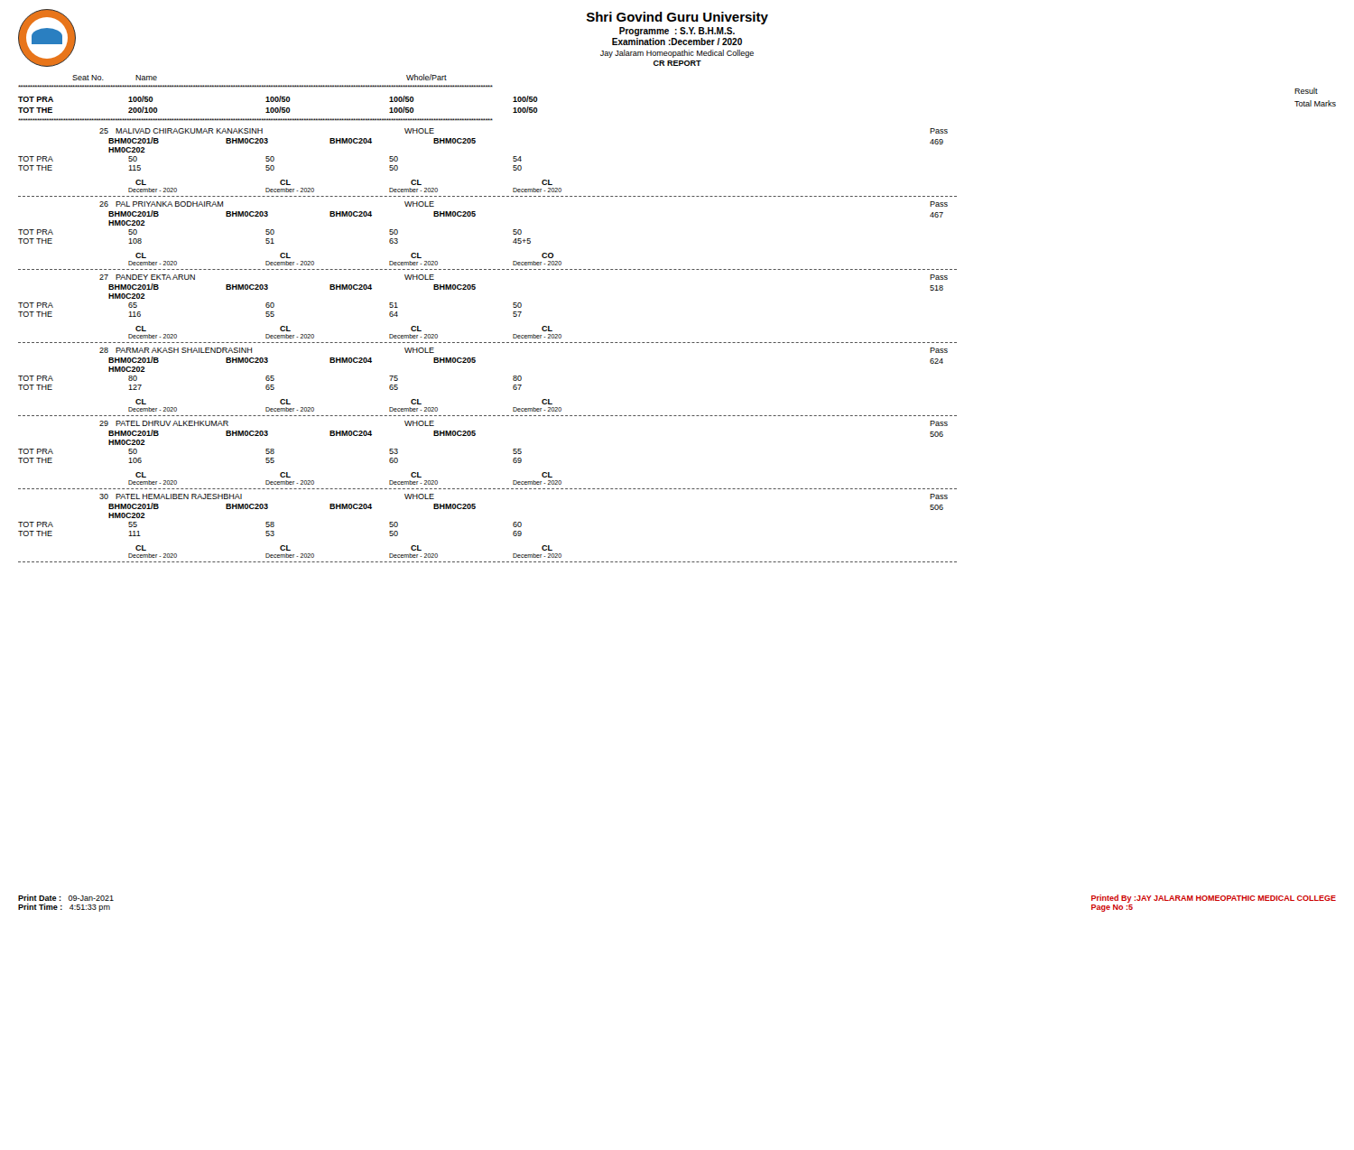Shri Govind Guru University
Programme : S.Y. B.H.M.S.
Examination :December / 2020
Jay Jalaram Homeopathic Medical College
CR REPORT
Result
Total Marks
Seat No.
Name
Whole/Part
*********************************************************************************************************************************************************************************************************
| TOT PRA | 100/50 | 100/50 | 100/50 | 100/50 |
| TOT THE | 200/100 | 100/50 | 100/50 | 100/50 |
*********************************************************************************************************************************************************************************************************
Pass
469
25
MALIVAD CHIRAGKUMAR KANAKSINH
WHOLE
BHM0C201/B
BHM0C203
BHM0C204
BHM0C205
HM0C202
TOT PRA
50
50
50
54
TOT THE
115
50
50
50
CL
CL
CL
CL
December - 2020
December - 2020
December - 2020
December - 2020
Pass
467
26
PAL PRIYANKA BODHAIRAM
WHOLE
BHM0C201/B
BHM0C203
BHM0C204
BHM0C205
HM0C202
TOT PRA
50
50
50
50
TOT THE
108
51
63
45+5
CL
CL
CL
CO
December - 2020
December - 2020
December - 2020
December - 2020
Pass
518
27
PANDEY EKTA ARUN
WHOLE
BHM0C201/B
BHM0C203
BHM0C204
BHM0C205
HM0C202
TOT PRA
65
60
51
50
TOT THE
116
55
64
57
CL
CL
CL
CL
December - 2020
December - 2020
December - 2020
December - 2020
Pass
624
28
PARMAR AKASH SHAILENDRASINH
WHOLE
BHM0C201/B
BHM0C203
BHM0C204
BHM0C205
HM0C202
TOT PRA
80
65
75
80
TOT THE
127
65
65
67
CL
CL
CL
CL
December - 2020
December - 2020
December - 2020
December - 2020
Pass
506
29
PATEL DHRUV ALKEHKUMAR
WHOLE
BHM0C201/B
BHM0C203
BHM0C204
BHM0C205
HM0C202
TOT PRA
50
58
53
55
TOT THE
106
55
60
69
CL
CL
CL
CL
December - 2020
December - 2020
December - 2020
December - 2020
Pass
506
30
PATEL HEMALIBEN RAJESHBHAI
WHOLE
BHM0C201/B
BHM0C203
BHM0C204
BHM0C205
HM0C202
TOT PRA
55
58
50
60
TOT THE
111
53
50
69
CL
CL
CL
CL
December - 2020
December - 2020
December - 2020
December - 2020
Print Date : 09-Jan-2021
Print Time : 4:51:33 pm
Printed By :JAY JALARAM HOMEOPATHIC MEDICAL COLLEGE
Page No :5